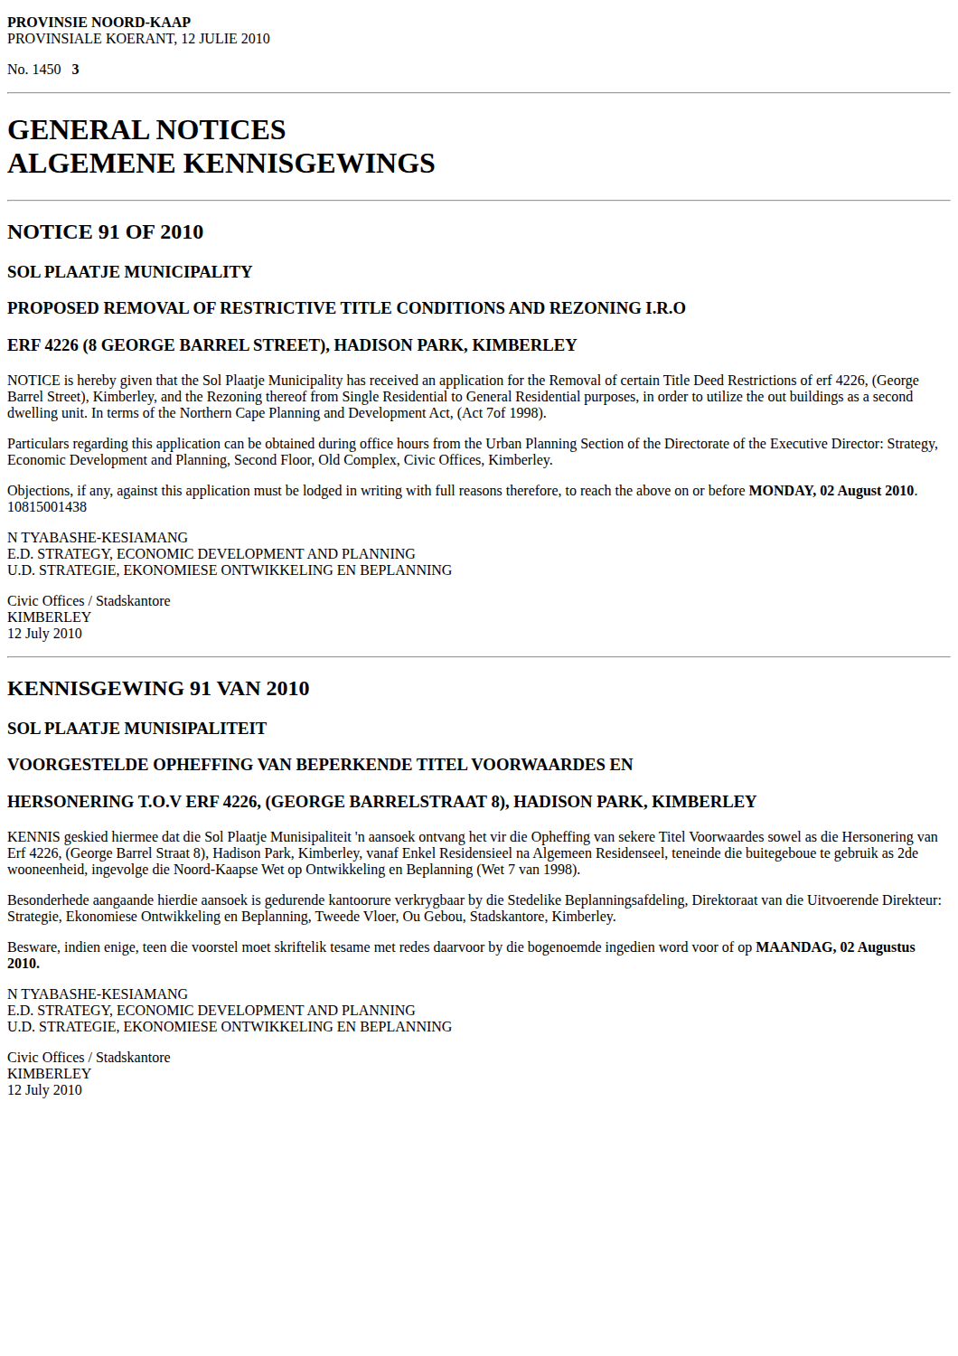PROVINSIE NOORD-KAAP
PROVINSIALE KOERANT, 12 JULIE 2010
No. 1450 3
GENERAL NOTICES
ALGEMENE KENNISGEWINGS
NOTICE 91 OF 2010
SOL PLAATJE MUNICIPALITY
PROPOSED REMOVAL OF RESTRICTIVE TITLE CONDITIONS AND REZONING I.R.O
ERF 4226 (8 GEORGE BARREL STREET), HADISON PARK, KIMBERLEY
NOTICE is hereby given that the Sol Plaatje Municipality has received an application for the Removal of certain Title Deed Restrictions of erf 4226, (George Barrel Street), Kimberley, and the Rezoning thereof from Single Residential to General Residential purposes, in order to utilize the out buildings as a second dwelling unit. In terms of the Northern Cape Planning and Development Act, (Act 7of 1998).
Particulars regarding this application can be obtained during office hours from the Urban Planning Section of the Directorate of the Executive Director: Strategy, Economic Development and Planning, Second Floor, Old Complex, Civic Offices, Kimberley.
Objections, if any, against this application must be lodged in writing with full reasons therefore, to reach the above on or before MONDAY, 02 August 2010.
10815001438
N TYABASHE-KESIAMANG
E.D. STRATEGY, ECONOMIC DEVELOPMENT AND PLANNING
U.D. STRATEGIE, EKONOMIESE ONTWIKKELING EN BEPLANNING
Civic Offices / Stadskantore
KIMBERLEY
12 July 2010
KENNISGEWING 91 VAN 2010
SOL PLAATJE MUNISIPALITEIT
VOORGESTELDE OPHEFFING VAN BEPERKENDE TITEL VOORWAARDES EN
HERSONERING T.O.V ERF 4226, (GEORGE BARRELSTRAAT 8), HADISON PARK, KIMBERLEY
KENNIS geskied hiermee dat die Sol Plaatje Munisipaliteit 'n aansoek ontvang het vir die Opheffing van sekere Titel Voorwaardes sowel as die Hersonering van Erf 4226, (George Barrel Straat 8), Hadison Park, Kimberley, vanaf Enkel Residensieel na Algemeen Residenseel, teneinde die buitegeboue te gebruik as 2de wooneenheid, ingevolge die Noord-Kaapse Wet op Ontwikkeling en Beplanning (Wet 7 van 1998).
Besonderhede aangaande hierdie aansoek is gedurende kantoorure verkrygbaar by die Stedelike Beplanningsafdeling, Direktoraat van die Uitvoerende Direkteur: Strategie, Ekonomiese Ontwikkeling en Beplanning, Tweede Vloer, Ou Gebou, Stadskantore, Kimberley.
Besware, indien enige, teen die voorstel moet skriftelik tesame met redes daarvoor by die bogenoemde ingedien word voor of op MAANDAG, 02 Augustus 2010.
N TYABASHE-KESIAMANG
E.D. STRATEGY, ECONOMIC DEVELOPMENT AND PLANNING
U.D. STRATEGIE, EKONOMIESE ONTWIKKELING EN BEPLANNING
Civic Offices / Stadskantore
KIMBERLEY
12 July 2010